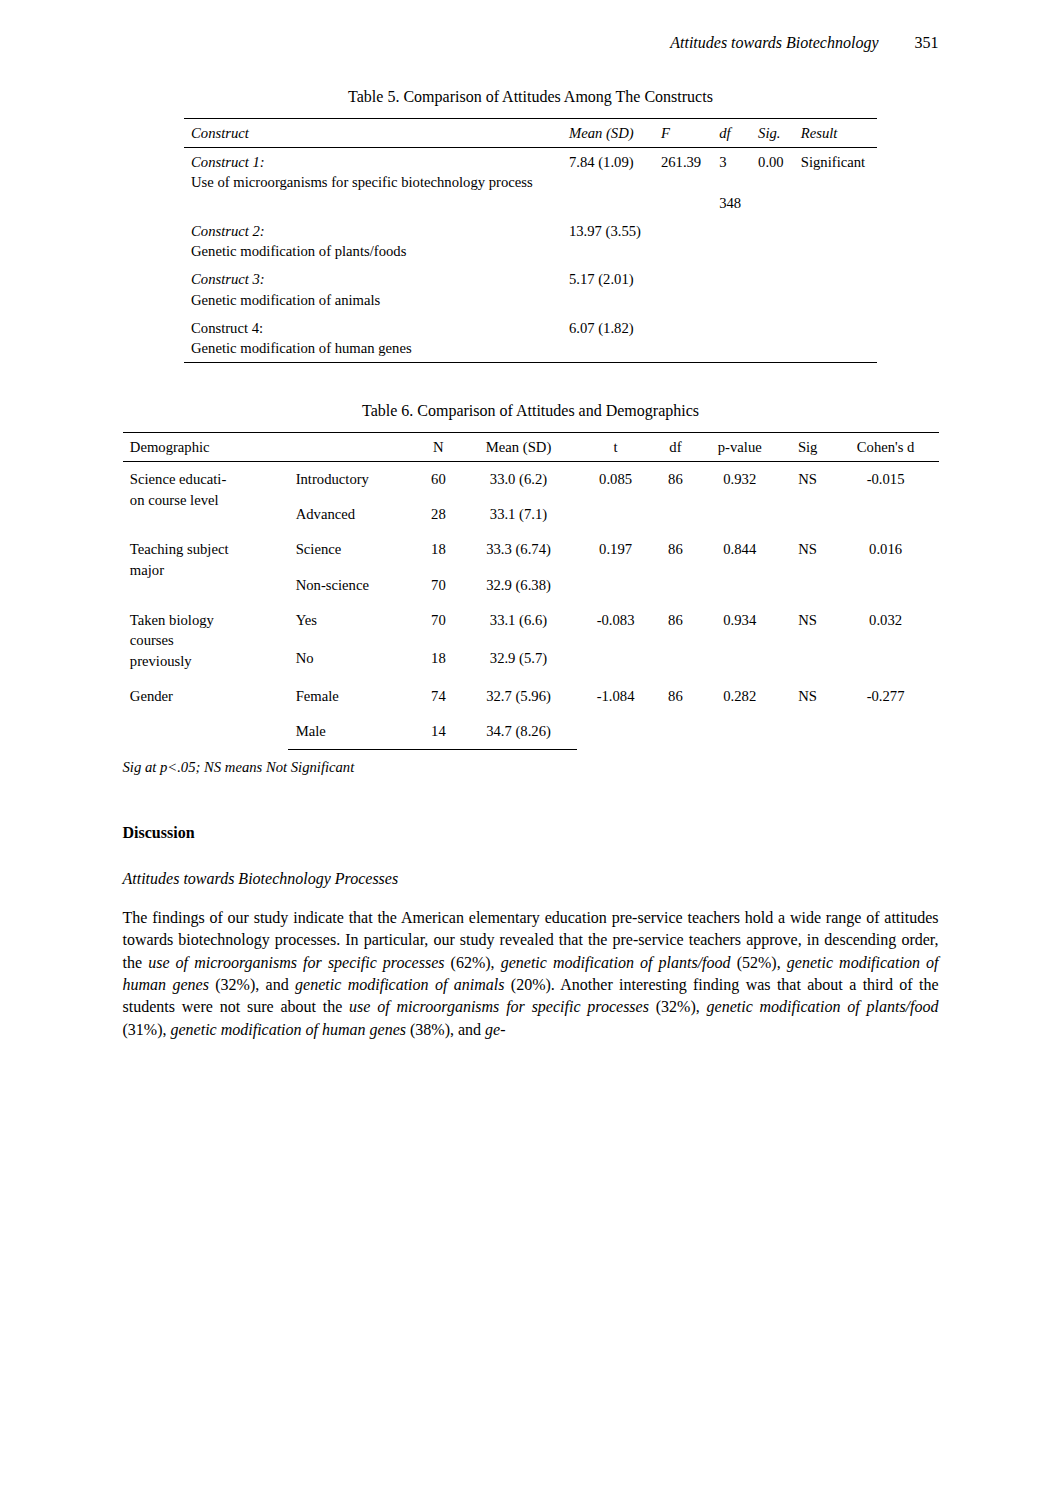Attitudes towards Biotechnology 351
Table 5. Comparison of Attitudes Among The Constructs
| Construct | Mean (SD) | F | df | Sig. | Result |
| --- | --- | --- | --- | --- | --- |
| Construct 1: Use of microorganisms for specific biotechnology process | 7.84 (1.09) | 261.39 | 3 348 | 0.00 | Significant |
| Construct 2: Genetic modification of plants/foods | 13.97 (3.55) | | | | |
| Construct 3: Genetic modification of animals | 5.17 (2.01) | | | | |
| Construct 4: Genetic modification of human genes | 6.07 (1.82) | | | | |
Table 6. Comparison of Attitudes and Demographics
| Demographic | | N | Mean (SD) | t | df | p-value | Sig | Cohen's d |
| --- | --- | --- | --- | --- | --- | --- | --- | --- |
| Science educati- on course level | Introductory | 60 | 33.0 (6.2) | 0.085 | 86 | 0.932 | NS | -0.015 |
| Advanced | 28 | 33.1 (7.1) |
| Teaching subject major | Science | 18 | 33.3 (6.74) | 0.197 | 86 | 0.844 | NS | 0.016 |
| Non-science | 70 | 32.9 (6.38) |
| Taken biology courses previously | Yes | 70 | 33.1 (6.6) | -0.083 | 86 | 0.934 | NS | 0.032 |
| No | 18 | 32.9 (5.7) |
| Gender | Female | 74 | 32.7 (5.96) | -1.084 | 86 | 0.282 | NS | -0.277 |
| Male | 14 | 34.7 (8.26) |
Sig at p<.05; NS means Not Significant
Discussion
Attitudes towards Biotechnology Processes
The findings of our study indicate that the American elementary education pre-service teachers hold a wide range of attitudes towards biotechnology processes. In particular, our study revealed that the pre-service teachers approve, in descending order, the use of microorganisms for specific processes (62%), genetic modification of plants/food (52%), genetic modification of human genes (32%), and genetic modification of animals (20%). Another interesting finding was that about a third of the students were not sure about the use of microorganisms for specific processes (32%), genetic modification of plants/food (31%), genetic modification of human genes (38%), and ge-